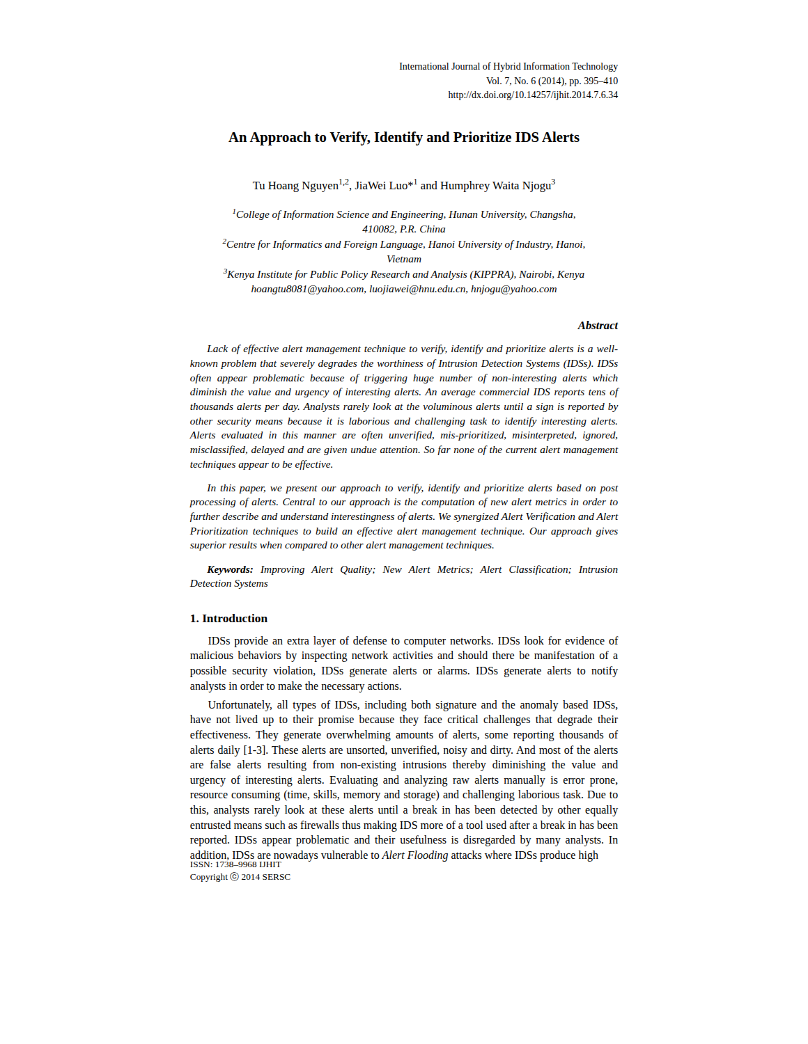International Journal of Hybrid Information Technology
Vol. 7, No. 6 (2014), pp. 395–410
http://dx.doi.org/10.14257/ijhit.2014.7.6.34
An Approach to Verify, Identify and Prioritize IDS Alerts
Tu Hoang Nguyen1,2, JiaWei Luo*1 and Humphrey Waita Njogu3
1College of Information Science and Engineering, Hunan University, Changsha,
410082, P.R. China
2Centre for Informatics and Foreign Language, Hanoi University of Industry, Hanoi,
Vietnam
3Kenya Institute for Public Policy Research and Analysis (KIPPRA), Nairobi, Kenya
hoangtu8081@yahoo.com, luojiawei@hnu.edu.cn, hnjogu@yahoo.com
Abstract
Lack of effective alert management technique to verify, identify and prioritize alerts is a well-known problem that severely degrades the worthiness of Intrusion Detection Systems (IDSs). IDSs often appear problematic because of triggering huge number of non-interesting alerts which diminish the value and urgency of interesting alerts. An average commercial IDS reports tens of thousands alerts per day. Analysts rarely look at the voluminous alerts until a sign is reported by other security means because it is laborious and challenging task to identify interesting alerts. Alerts evaluated in this manner are often unverified, mis-prioritized, misinterpreted, ignored, misclassified, delayed and are given undue attention. So far none of the current alert management techniques appear to be effective.
In this paper, we present our approach to verify, identify and prioritize alerts based on post processing of alerts. Central to our approach is the computation of new alert metrics in order to further describe and understand interestingness of alerts. We synergized Alert Verification and Alert Prioritization techniques to build an effective alert management technique. Our approach gives superior results when compared to other alert management techniques.
Keywords: Improving Alert Quality; New Alert Metrics; Alert Classification; Intrusion Detection Systems
1. Introduction
IDSs provide an extra layer of defense to computer networks. IDSs look for evidence of malicious behaviors by inspecting network activities and should there be manifestation of a possible security violation, IDSs generate alerts or alarms. IDSs generate alerts to notify analysts in order to make the necessary actions.
Unfortunately, all types of IDSs, including both signature and the anomaly based IDSs, have not lived up to their promise because they face critical challenges that degrade their effectiveness. They generate overwhelming amounts of alerts, some reporting thousands of alerts daily [1-3]. These alerts are unsorted, unverified, noisy and dirty. And most of the alerts are false alerts resulting from non-existing intrusions thereby diminishing the value and urgency of interesting alerts. Evaluating and analyzing raw alerts manually is error prone, resource consuming (time, skills, memory and storage) and challenging laborious task. Due to this, analysts rarely look at these alerts until a break in has been detected by other equally entrusted means such as firewalls thus making IDS more of a tool used after a break in has been reported. IDSs appear problematic and their usefulness is disregarded by many analysts. In addition, IDSs are nowadays vulnerable to Alert Flooding attacks where IDSs produce high
ISSN: 1738–9968 IJHIT
Copyright ⓒ 2014 SERSC